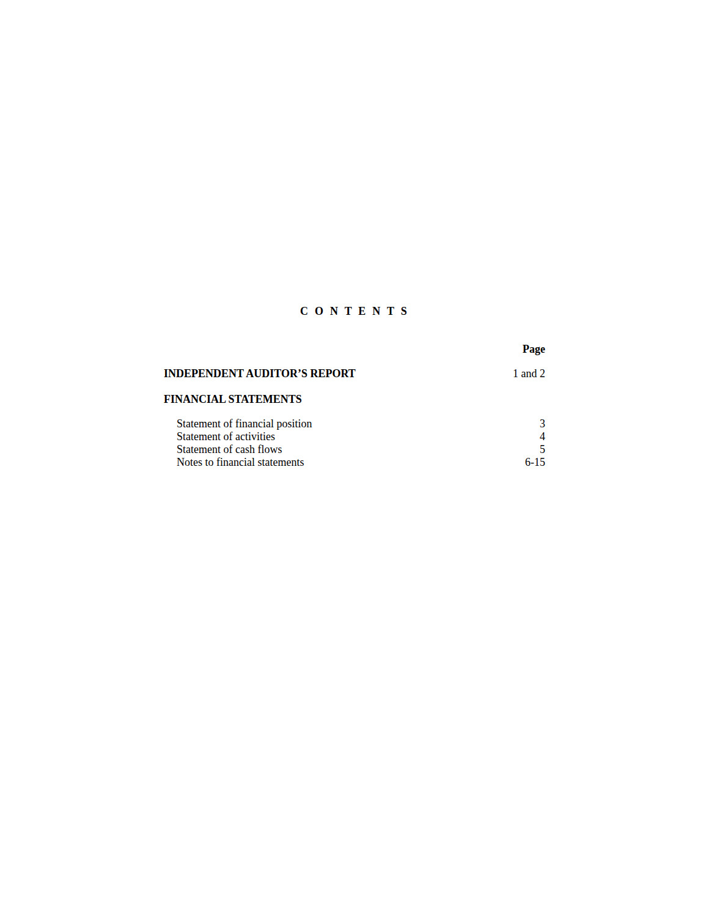C O N T E N T S
| | Page |
| INDEPENDENT AUDITOR’S REPORT | 1 and 2 |
| FINANCIAL STATEMENTS | |
| Statement of financial position | 3 |
| Statement of activities | 4 |
| Statement of cash flows | 5 |
| Notes to financial statements | 6-15 |